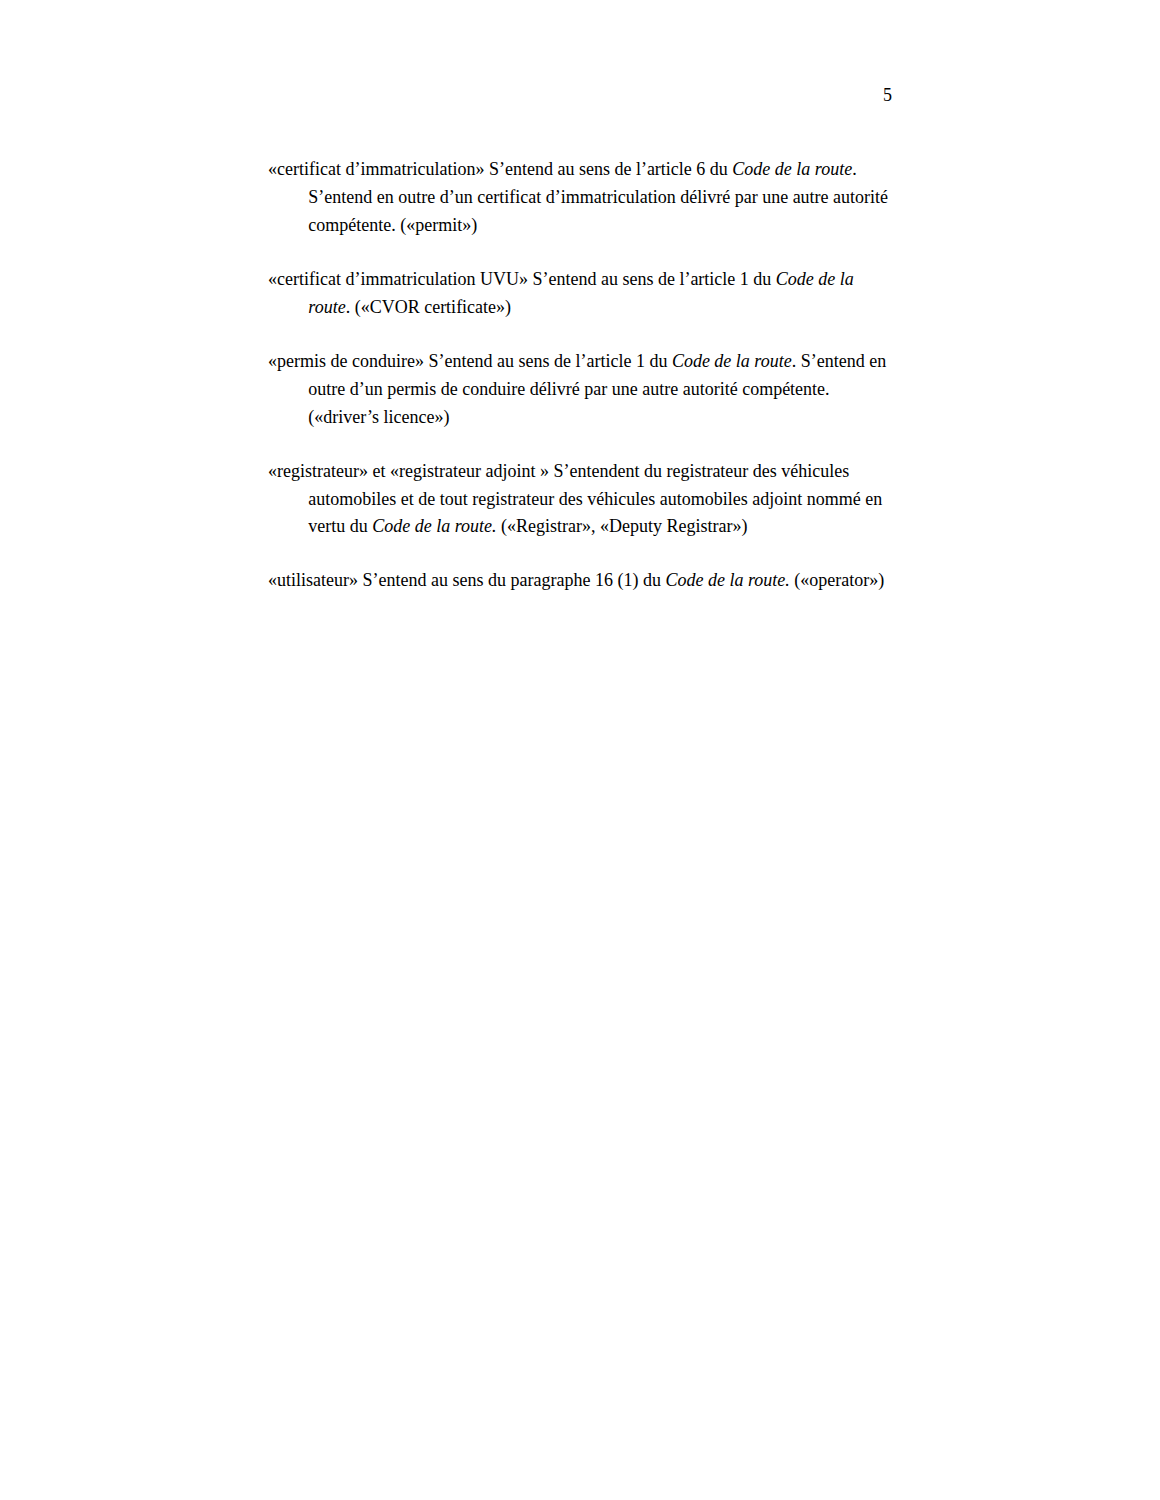5
«certificat d’immatriculation» S’entend au sens de l’article 6 du Code de la route. S’entend en outre d’un certificat d’immatriculation délivré par une autre autorité compétente. («permit»)
«certificat d’immatriculation UVU» S’entend au sens de l’article 1 du Code de la route. («CVOR certificate»)
«permis de conduire» S’entend au sens de l’article 1 du Code de la route. S’entend en outre d’un permis de conduire délivré par une autre autorité compétente. («driver’s licence»)
«registrateur» et «registrateur adjoint » S’entendent du registrateur des véhicules automobiles et de tout registrateur des véhicules automobiles adjoint nommé en vertu du Code de la route. («Registrar», «Deputy Registrar»)
«utilisateur» S’entend au sens du paragraphe 16 (1) du Code de la route. («operator»)